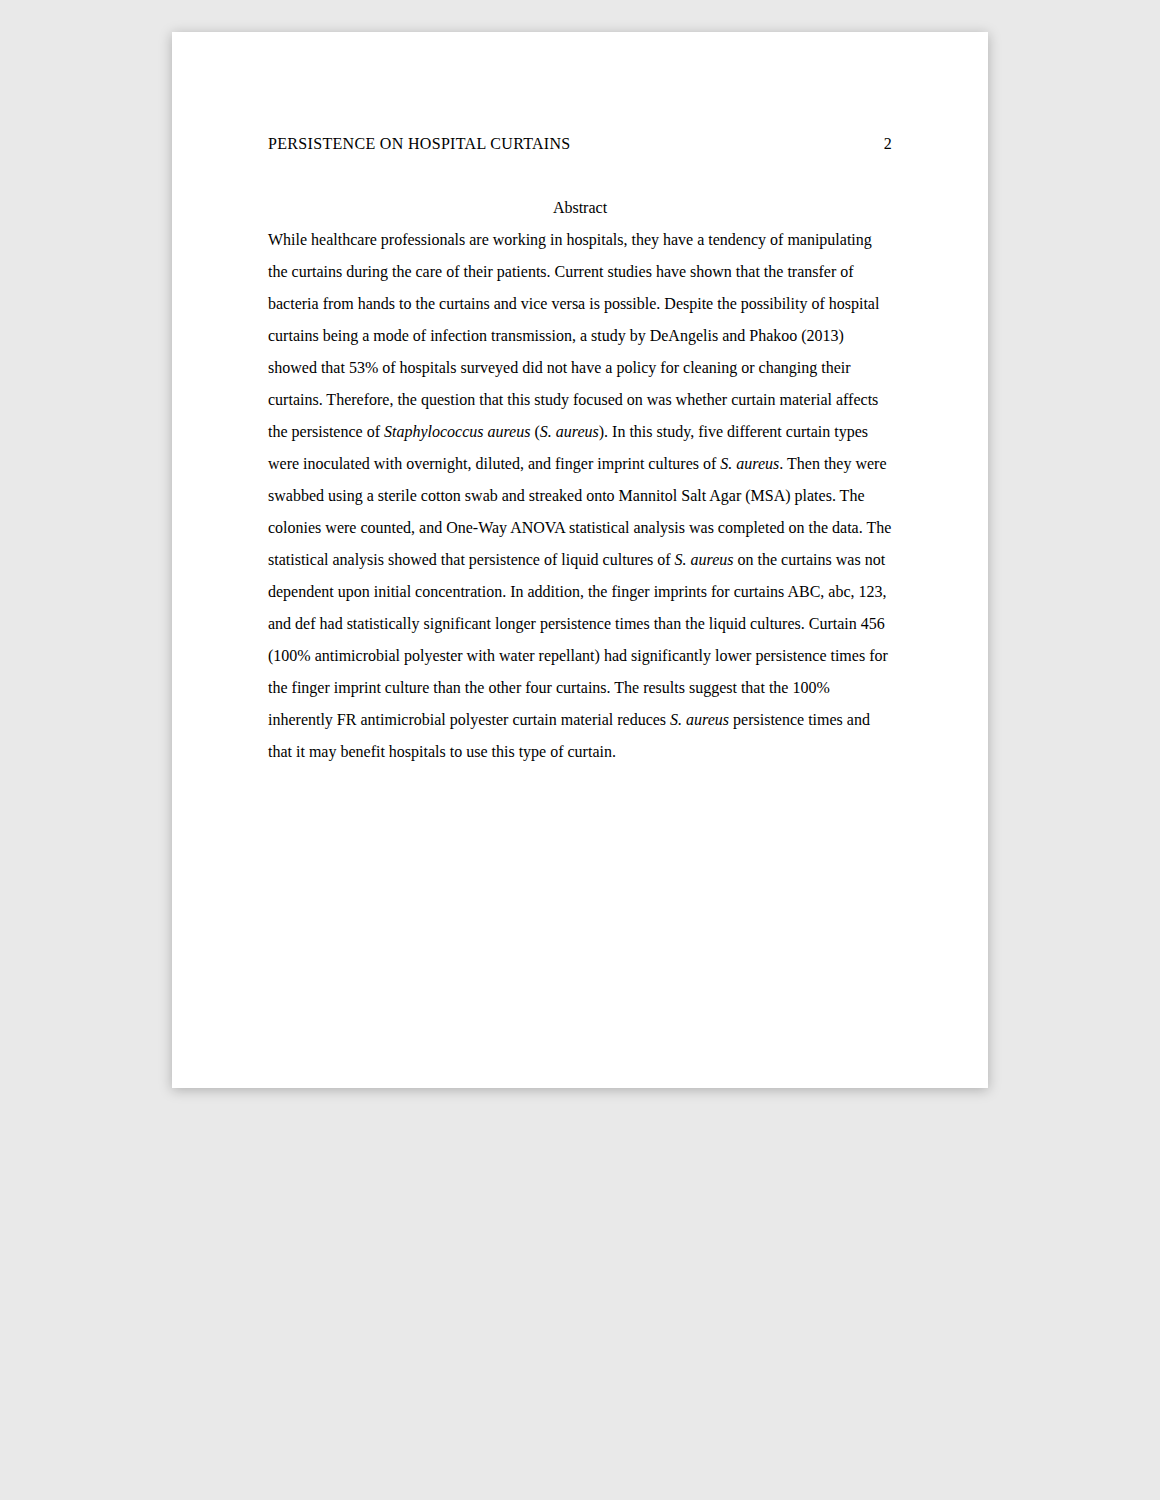Persistence on Hospital Curtains 2
Abstract
While healthcare professionals are working in hospitals, they have a tendency of manipulating the curtains during the care of their patients. Current studies have shown that the transfer of bacteria from hands to the curtains and vice versa is possible. Despite the possibility of hospital curtains being a mode of infection transmission, a study by DeAngelis and Phakoo (2013) showed that 53% of hospitals surveyed did not have a policy for cleaning or changing their curtains. Therefore, the question that this study focused on was whether curtain material affects the persistence of Staphylococcus aureus (S. aureus). In this study, five different curtain types were inoculated with overnight, diluted, and finger imprint cultures of S. aureus. Then they were swabbed using a sterile cotton swab and streaked onto Mannitol Salt Agar (MSA) plates. The colonies were counted, and One-Way ANOVA statistical analysis was completed on the data. The statistical analysis showed that persistence of liquid cultures of S. aureus on the curtains was not dependent upon initial concentration. In addition, the finger imprints for curtains ABC, abc, 123, and def had statistically significant longer persistence times than the liquid cultures. Curtain 456 (100% antimicrobial polyester with water repellant) had significantly lower persistence times for the finger imprint culture than the other four curtains. The results suggest that the 100% inherently FR antimicrobial polyester curtain material reduces S. aureus persistence times and that it may benefit hospitals to use this type of curtain.